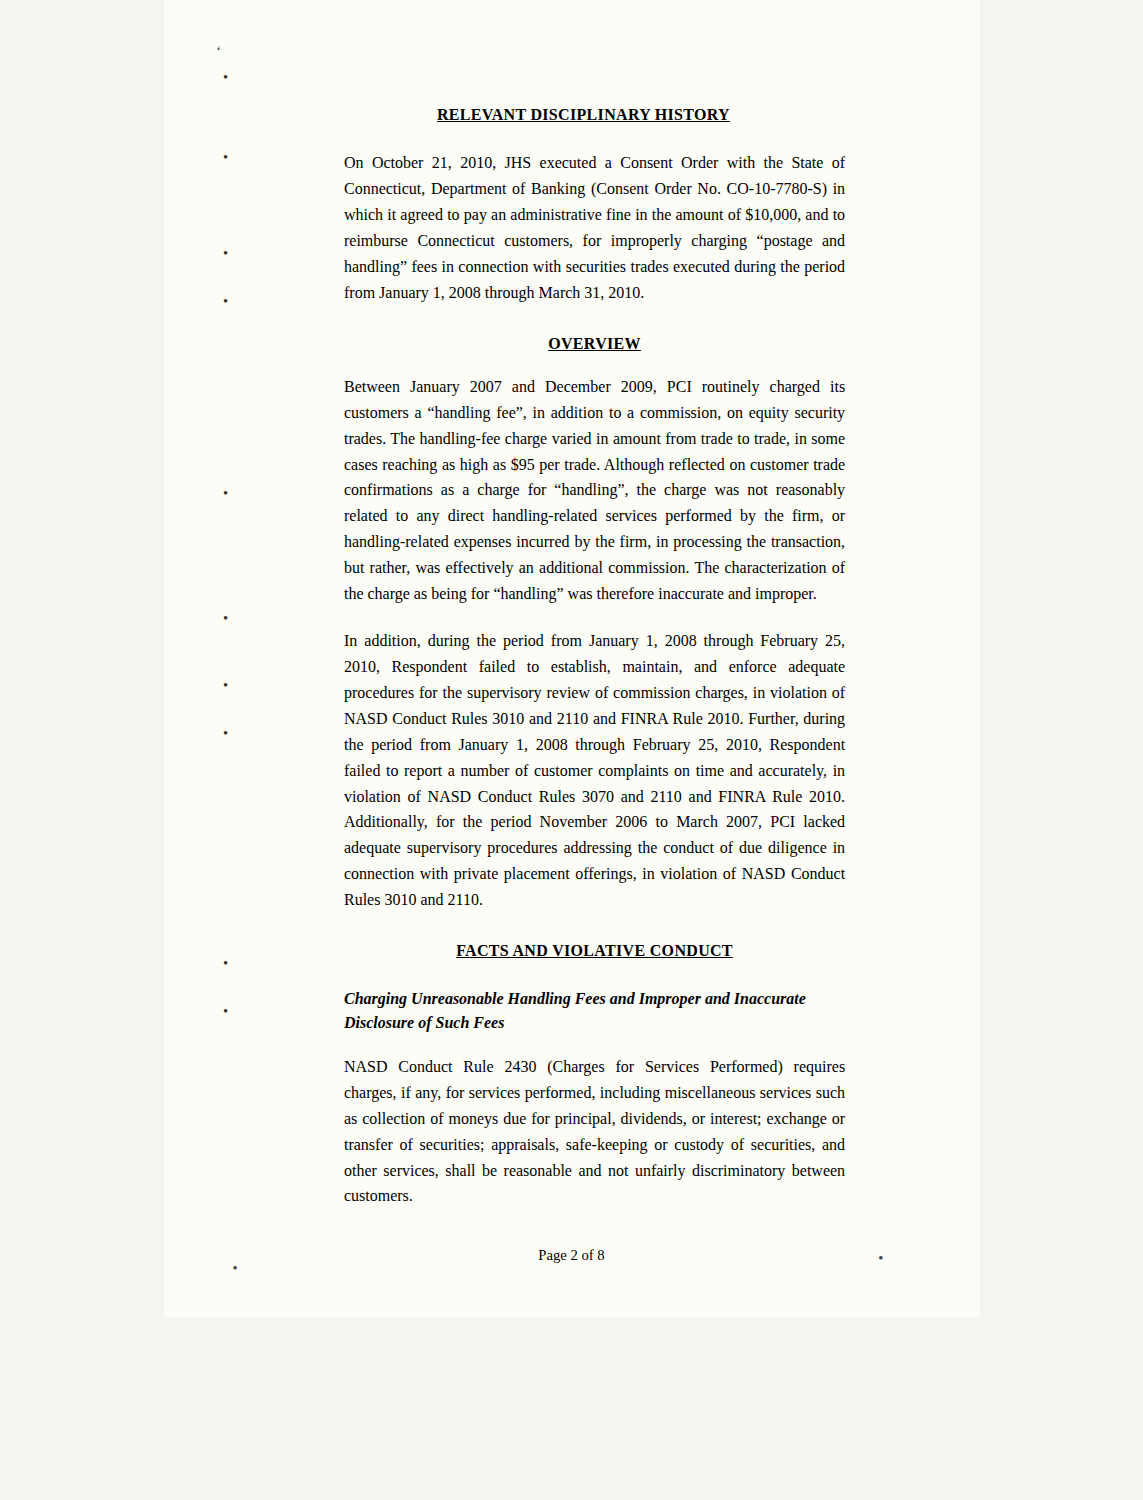‘ • • • • • • • • • •
RELEVANT DISCIPLINARY HISTORY
On October 21, 2010, JHS executed a Consent Order with the State of Connecticut, Department of Banking (Consent Order No. CO-10-7780-S) in which it agreed to pay an administrative fine in the amount of $10,000, and to reimburse Connecticut customers, for improperly charging “postage and handling” fees in connection with securities trades executed during the period from January 1, 2008 through March 31, 2010.
OVERVIEW
Between January 2007 and December 2009, PCI routinely charged its customers a “handling fee”, in addition to a commission, on equity security trades. The handling-fee charge varied in amount from trade to trade, in some cases reaching as high as $95 per trade. Although reflected on customer trade confirmations as a charge for “handling”, the charge was not reasonably related to any direct handling-related services performed by the firm, or handling-related expenses incurred by the firm, in processing the transaction, but rather, was effectively an additional commission. The characterization of the charge as being for “handling” was therefore inaccurate and improper.
In addition, during the period from January 1, 2008 through February 25, 2010, Respondent failed to establish, maintain, and enforce adequate procedures for the supervisory review of commission charges, in violation of NASD Conduct Rules 3010 and 2110 and FINRA Rule 2010. Further, during the period from January 1, 2008 through February 25, 2010, Respondent failed to report a number of customer complaints on time and accurately, in violation of NASD Conduct Rules 3070 and 2110 and FINRA Rule 2010. Additionally, for the period November 2006 to March 2007, PCI lacked adequate supervisory procedures addressing the conduct of due diligence in connection with private placement offerings, in violation of NASD Conduct Rules 3010 and 2110.
FACTS AND VIOLATIVE CONDUCT
Charging Unreasonable Handling Fees and Improper and Inaccurate Disclosure of Such Fees
NASD Conduct Rule 2430 (Charges for Services Performed) requires charges, if any, for services performed, including miscellaneous services such as collection of moneys due for principal, dividends, or interest; exchange or transfer of securities; appraisals, safe-keeping or custody of securities, and other services, shall be reasonable and not unfairly discriminatory between customers.
Page 2 of 8
• •